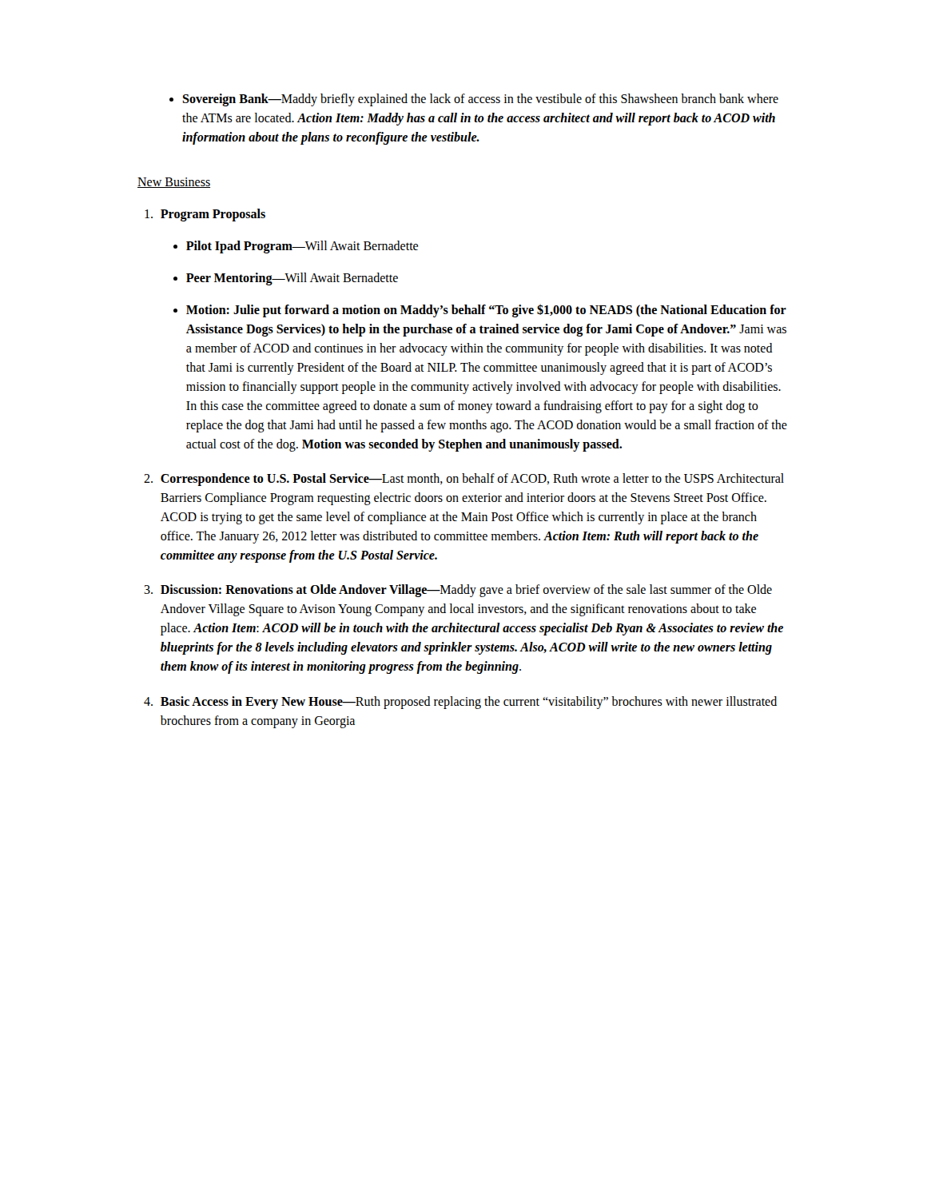Sovereign Bank—Maddy briefly explained the lack of access in the vestibule of this Shawsheen branch bank where the ATMs are located. Action Item: Maddy has a call in to the access architect and will report back to ACOD with information about the plans to reconfigure the vestibule.
New Business
Program Proposals
Pilot Ipad Program—Will Await Bernadette
Peer Mentoring—Will Await Bernadette
Motion: Julie put forward a motion on Maddy’s behalf “To give $1,000 to NEADS (the National Education for Assistance Dogs Services) to help in the purchase of a trained service dog for Jami Cope of Andover.” Jami was a member of ACOD and continues in her advocacy within the community for people with disabilities. It was noted that Jami is currently President of the Board at NILP. The committee unanimously agreed that it is part of ACOD’s mission to financially support people in the community actively involved with advocacy for people with disabilities. In this case the committee agreed to donate a sum of money toward a fundraising effort to pay for a sight dog to replace the dog that Jami had until he passed a few months ago. The ACOD donation would be a small fraction of the actual cost of the dog. Motion was seconded by Stephen and unanimously passed.
Correspondence to U.S. Postal Service—Last month, on behalf of ACOD, Ruth wrote a letter to the USPS Architectural Barriers Compliance Program requesting electric doors on exterior and interior doors at the Stevens Street Post Office. ACOD is trying to get the same level of compliance at the Main Post Office which is currently in place at the branch office. The January 26, 2012 letter was distributed to committee members. Action Item: Ruth will report back to the committee any response from the U.S Postal Service.
Discussion: Renovations at Olde Andover Village—Maddy gave a brief overview of the sale last summer of the Olde Andover Village Square to Avison Young Company and local investors, and the significant renovations about to take place. Action Item: ACOD will be in touch with the architectural access specialist Deb Ryan & Associates to review the blueprints for the 8 levels including elevators and sprinkler systems. Also, ACOD will write to the new owners letting them know of its interest in monitoring progress from the beginning.
Basic Access in Every New House—Ruth proposed replacing the current “visitability” brochures with newer illustrated brochures from a company in Georgia